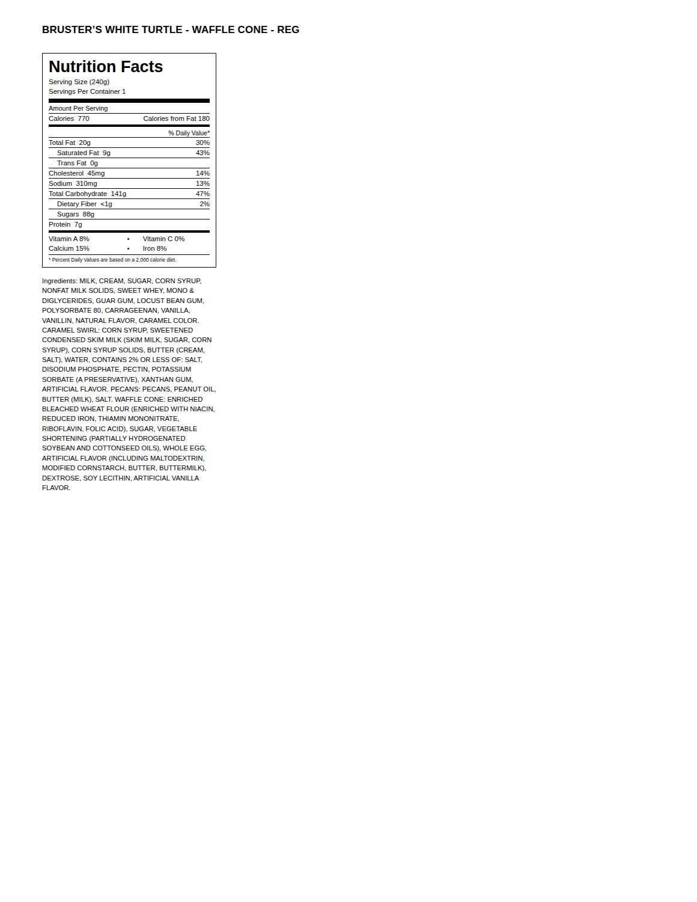BRUSTER’S WHITE TURTLE - WAFFLE CONE - REG
Nutrition Facts
Serving Size (240g)
Servings Per Container 1
Amount Per Serving
| Calories 770 | Calories from Fat 180 |
| % Daily Value* |
| Total Fat 20g | 30% |
| Saturated Fat 9g | 43% |
| Trans Fat 0g | |
| Cholesterol 45mg | 14% |
| Sodium 310mg | 13% |
| Total Carbohydrate 141g | 47% |
| Dietary Fiber <1g | 2% |
| Sugars 88g | |
| Protein 7g | |
| Vitamin A 8% | • | Vitamin C 0% |
| Calcium 15% | • | Iron 8% |
* Percent Daily Values are based on a 2,000 calorie diet.
Ingredients: MILK, CREAM, SUGAR, CORN SYRUP, NONFAT MILK SOLIDS, SWEET WHEY, MONO & DIGLYCERIDES, GUAR GUM, LOCUST BEAN GUM, POLYSORBATE 80, CARRAGEENAN, VANILLA, VANILLIN, NATURAL FLAVOR, CARAMEL COLOR. CARAMEL SWIRL: CORN SYRUP, SWEETENED CONDENSED SKIM MILK (SKIM MILK, SUGAR, CORN SYRUP), CORN SYRUP SOLIDS, BUTTER (CREAM, SALT), WATER, CONTAINS 2% OR LESS OF: SALT, DISODIUM PHOSPHATE, PECTIN, POTASSIUM SORBATE (A PRESERVATIVE), XANTHAN GUM, ARTIFICIAL FLAVOR. PECANS: PECANS, PEANUT OIL, BUTTER (MILK), SALT. WAFFLE CONE: ENRICHED BLEACHED WHEAT FLOUR (ENRICHED WITH NIACIN, REDUCED IRON, THIAMIN MONONITRATE, RIBOFLAVIN, FOLIC ACID), SUGAR, VEGETABLE SHORTENING (PARTIALLY HYDROGENATED SOYBEAN AND COTTONSEED OILS), WHOLE EGG, ARTIFICIAL FLAVOR (INCLUDING MALTODEXTRIN, MODIFIED CORNSTARCH, BUTTER, BUTTERMILK), DEXTROSE, SOY LECITHIN, ARTIFICIAL VANILLA FLAVOR.